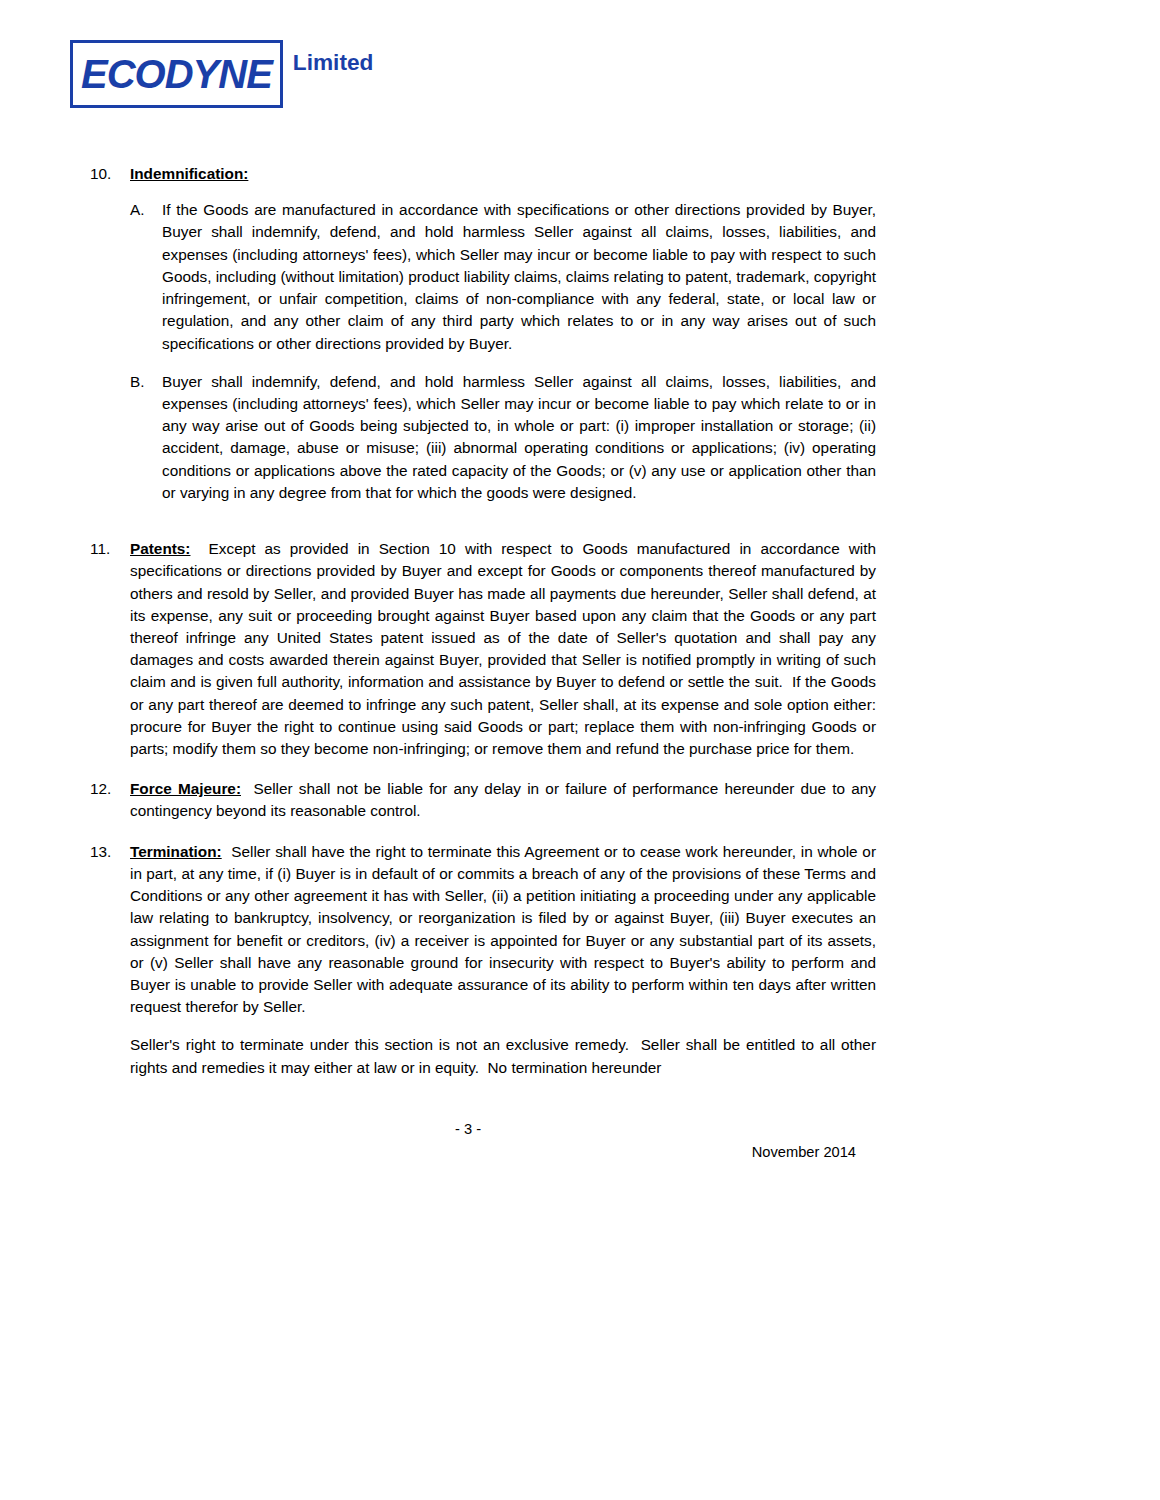ECODYNE Limited
Indemnification:
If the Goods are manufactured in accordance with specifications or other directions provided by Buyer, Buyer shall indemnify, defend, and hold harmless Seller against all claims, losses, liabilities, and expenses (including attorneys' fees), which Seller may incur or become liable to pay with respect to such Goods, including (without limitation) product liability claims, claims relating to patent, trademark, copyright infringement, or unfair competition, claims of non-compliance with any federal, state, or local law or regulation, and any other claim of any third party which relates to or in any way arises out of such specifications or other directions provided by Buyer.
Buyer shall indemnify, defend, and hold harmless Seller against all claims, losses, liabilities, and expenses (including attorneys' fees), which Seller may incur or become liable to pay which relate to or in any way arise out of Goods being subjected to, in whole or part: (i) improper installation or storage; (ii) accident, damage, abuse or misuse; (iii) abnormal operating conditions or applications; (iv) operating conditions or applications above the rated capacity of the Goods; or (v) any use or application other than or varying in any degree from that for which the goods were designed.
Patents: Except as provided in Section 10 with respect to Goods manufactured in accordance with specifications or directions provided by Buyer and except for Goods or components thereof manufactured by others and resold by Seller, and provided Buyer has made all payments due hereunder, Seller shall defend, at its expense, any suit or proceeding brought against Buyer based upon any claim that the Goods or any part thereof infringe any United States patent issued as of the date of Seller's quotation and shall pay any damages and costs awarded therein against Buyer, provided that Seller is notified promptly in writing of such claim and is given full authority, information and assistance by Buyer to defend or settle the suit. If the Goods or any part thereof are deemed to infringe any such patent, Seller shall, at its expense and sole option either: procure for Buyer the right to continue using said Goods or part; replace them with non-infringing Goods or parts; modify them so they become non-infringing; or remove them and refund the purchase price for them.
Force Majeure: Seller shall not be liable for any delay in or failure of performance hereunder due to any contingency beyond its reasonable control.
Termination: Seller shall have the right to terminate this Agreement or to cease work hereunder, in whole or in part, at any time, if (i) Buyer is in default of or commits a breach of any of the provisions of these Terms and Conditions or any other agreement it has with Seller, (ii) a petition initiating a proceeding under any applicable law relating to bankruptcy, insolvency, or reorganization is filed by or against Buyer, (iii) Buyer executes an assignment for benefit or creditors, (iv) a receiver is appointed for Buyer or any substantial part of its assets, or (v) Seller shall have any reasonable ground for insecurity with respect to Buyer's ability to perform and Buyer is unable to provide Seller with adequate assurance of its ability to perform within ten days after written request therefor by Seller.
Seller's right to terminate under this section is not an exclusive remedy. Seller shall be entitled to all other rights and remedies it may either at law or in equity. No termination hereunder
- 3 -
November 2014